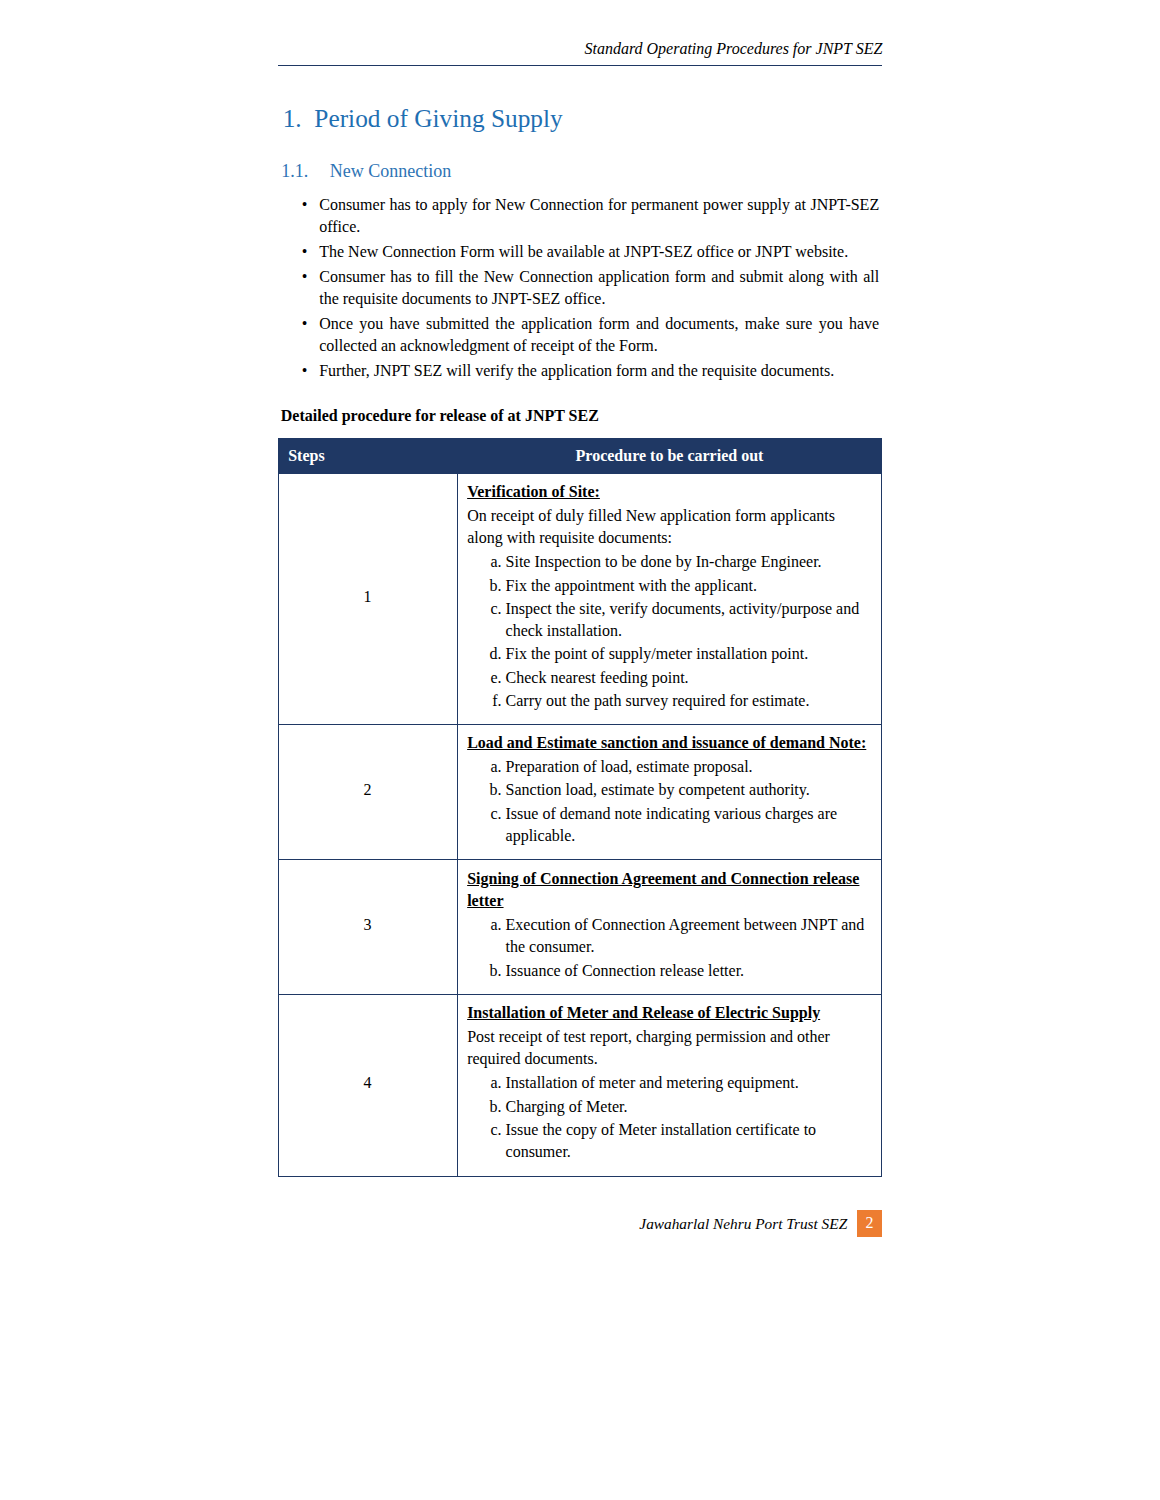Standard Operating Procedures for JNPT SEZ
1. Period of Giving Supply
1.1. New Connection
Consumer has to apply for New Connection for permanent power supply at JNPT-SEZ office.
The New Connection Form will be available at JNPT-SEZ office or JNPT website.
Consumer has to fill the New Connection application form and submit along with all the requisite documents to JNPT-SEZ office.
Once you have submitted the application form and documents, make sure you have collected an acknowledgment of receipt of the Form.
Further, JNPT SEZ will verify the application form and the requisite documents.
Detailed procedure for release of at JNPT SEZ
| Steps | Procedure to be carried out |
| --- | --- |
| 1 | Verification of Site: On receipt of duly filled New application form applicants along with requisite documents: Site Inspection to be done by In-charge Engineer. Fix the appointment with the applicant. Inspect the site, verify documents, activity/purpose and check installation. Fix the point of supply/meter installation point. Check nearest feeding point. Carry out the path survey required for estimate. |
| 2 | Load and Estimate sanction and issuance of demand Note: Preparation of load, estimate proposal. Sanction load, estimate by competent authority. Issue of demand note indicating various charges are applicable. |
| 3 | Signing of Connection Agreement and Connection release letter Execution of Connection Agreement between JNPT and the consumer. Issuance of Connection release letter. |
| 4 | Installation of Meter and Release of Electric Supply Post receipt of test report, charging permission and other required documents. Installation of meter and metering equipment. Charging of Meter. Issue the copy of Meter installation certificate to consumer. |
Jawaharlal Nehru Port Trust SEZ 2